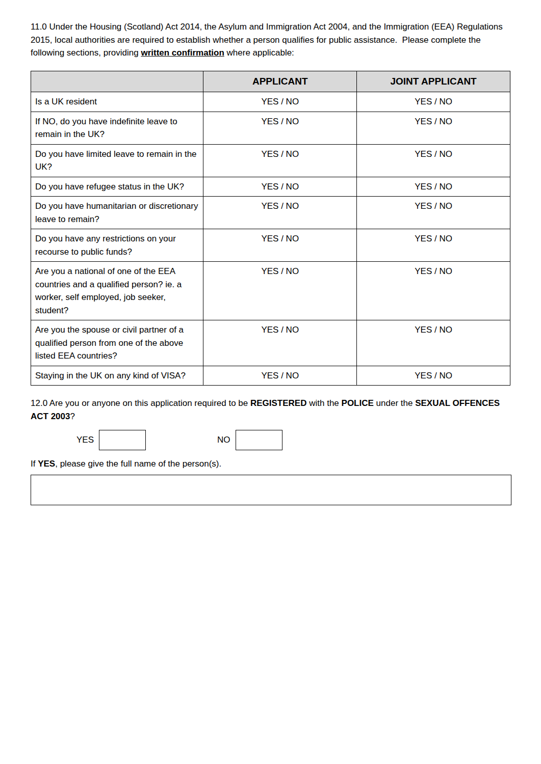11.0 Under the Housing (Scotland) Act 2014, the Asylum and Immigration Act 2004, and the Immigration (EEA) Regulations 2015, local authorities are required to establish whether a person qualifies for public assistance. Please complete the following sections, providing written confirmation where applicable:
| | APPLICANT | JOINT APPLICANT |
| --- | --- | --- |
| Is a UK resident | YES / NO | YES / NO |
| If NO, do you have indefinite leave to remain in the UK? | YES / NO | YES / NO |
| Do you have limited leave to remain in the UK? | YES / NO | YES / NO |
| Do you have refugee status in the UK? | YES / NO | YES / NO |
| Do you have humanitarian or discretionary leave to remain? | YES / NO | YES / NO |
| Do you have any restrictions on your recourse to public funds? | YES / NO | YES / NO |
| Are you a national of one of the EEA countries and a qualified person? ie. a worker, self employed, job seeker, student? | YES / NO | YES / NO |
| Are you the spouse or civil partner of a qualified person from one of the above listed EEA countries? | YES / NO | YES / NO |
| Staying in the UK on any kind of VISA? | YES / NO | YES / NO |
12.0 Are you or anyone on this application required to be REGISTERED with the POLICE under the SEXUAL OFFENCES ACT 2003?
YES NO
If YES, please give the full name of the person(s).